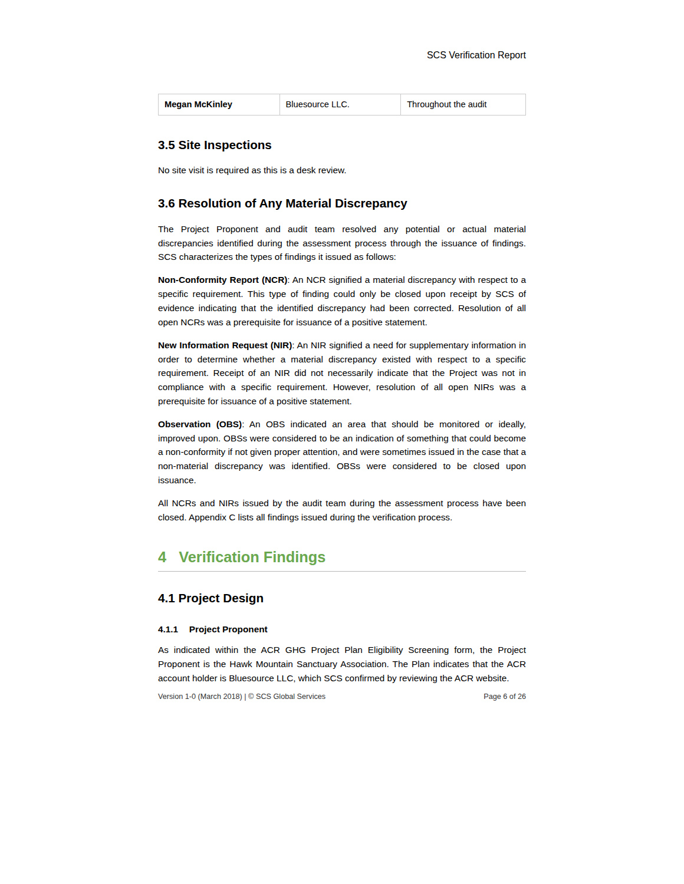SCS Verification Report
| Megan McKinley | Bluesource LLC. | Throughout the audit |
3.5 Site Inspections
No site visit is required as this is a desk review.
3.6 Resolution of Any Material Discrepancy
The Project Proponent and audit team resolved any potential or actual material discrepancies identified during the assessment process through the issuance of findings. SCS characterizes the types of findings it issued as follows:
Non-Conformity Report (NCR): An NCR signified a material discrepancy with respect to a specific requirement. This type of finding could only be closed upon receipt by SCS of evidence indicating that the identified discrepancy had been corrected. Resolution of all open NCRs was a prerequisite for issuance of a positive statement.
New Information Request (NIR): An NIR signified a need for supplementary information in order to determine whether a material discrepancy existed with respect to a specific requirement. Receipt of an NIR did not necessarily indicate that the Project was not in compliance with a specific requirement. However, resolution of all open NIRs was a prerequisite for issuance of a positive statement.
Observation (OBS): An OBS indicated an area that should be monitored or ideally, improved upon. OBSs were considered to be an indication of something that could become a non-conformity if not given proper attention, and were sometimes issued in the case that a non-material discrepancy was identified. OBSs were considered to be closed upon issuance.
All NCRs and NIRs issued by the audit team during the assessment process have been closed. Appendix C lists all findings issued during the verification process.
4 Verification Findings
4.1 Project Design
4.1.1 Project Proponent
As indicated within the ACR GHG Project Plan Eligibility Screening form, the Project Proponent is the Hawk Mountain Sanctuary Association. The Plan indicates that the ACR account holder is Bluesource LLC, which SCS confirmed by reviewing the ACR website.
Version 1-0 (March 2018) | © SCS Global Services
Page 6 of 26